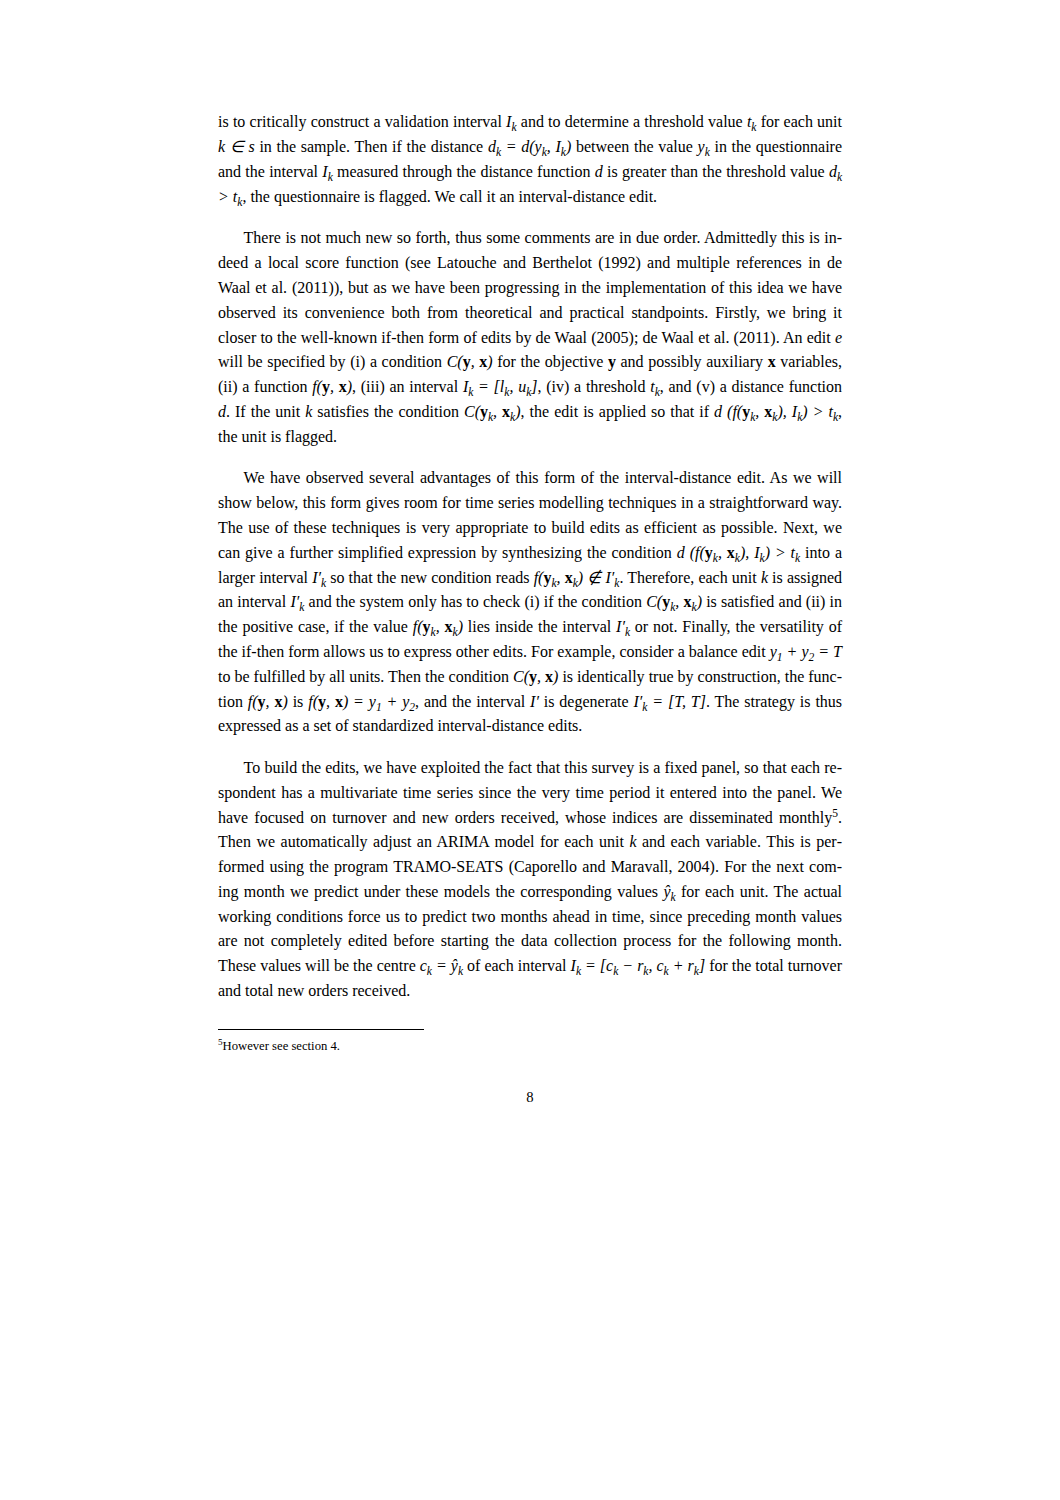is to critically construct a validation interval Ik and to determine a threshold value tk for each unit k ∈ s in the sample. Then if the distance dk = d(yk, Ik) between the value yk in the questionnaire and the interval Ik measured through the distance function d is greater than the threshold value dk > tk, the questionnaire is flagged. We call it an interval-distance edit.
There is not much new so forth, thus some comments are in due order. Admittedly this is indeed a local score function (see Latouche and Berthelot (1992) and multiple references in de Waal et al. (2011)), but as we have been progressing in the implementation of this idea we have observed its convenience both from theoretical and practical standpoints. Firstly, we bring it closer to the well-known if-then form of edits by de Waal (2005); de Waal et al. (2011). An edit e will be specified by (i) a condition C(y, x) for the objective y and possibly auxiliary x variables, (ii) a function f(y, x), (iii) an interval Ik = [lk, uk], (iv) a threshold tk, and (v) a distance function d. If the unit k satisfies the condition C(yk, xk), the edit is applied so that if d (f(yk, xk), Ik) > tk, the unit is flagged.
We have observed several advantages of this form of the interval-distance edit. As we will show below, this form gives room for time series modelling techniques in a straightforward way. The use of these techniques is very appropriate to build edits as efficient as possible. Next, we can give a further simplified expression by synthesizing the condition d (f(yk, xk), Ik) > tk into a larger interval I′k so that the new condition reads f(yk, xk) ∉ I′k. Therefore, each unit k is assigned an interval I′k and the system only has to check (i) if the condition C(yk, xk) is satisfied and (ii) in the positive case, if the value f(yk, xk) lies inside the interval I′k or not. Finally, the versatility of the if-then form allows us to express other edits. For example, consider a balance edit y1 + y2 = T to be fulfilled by all units. Then the condition C(y, x) is identically true by construction, the function f(y, x) is f(y, x) = y1 + y2, and the interval I′ is degenerate I′k = [T, T]. The strategy is thus expressed as a set of standardized interval-distance edits.
To build the edits, we have exploited the fact that this survey is a fixed panel, so that each respondent has a multivariate time series since the very time period it entered into the panel. We have focused on turnover and new orders received, whose indices are disseminated monthly5. Then we automatically adjust an ARIMA model for each unit k and each variable. This is performed using the program TRAMO-SEATS (Caporello and Maravall, 2004). For the next coming month we predict under these models the corresponding values ŷk for each unit. The actual working conditions force us to predict two months ahead in time, since preceding month values are not completely edited before starting the data collection process for the following month. These values will be the centre ck = ŷk of each interval Ik = [ck − rk, ck + rk] for the total turnover and total new orders received.
5However see section 4.
8